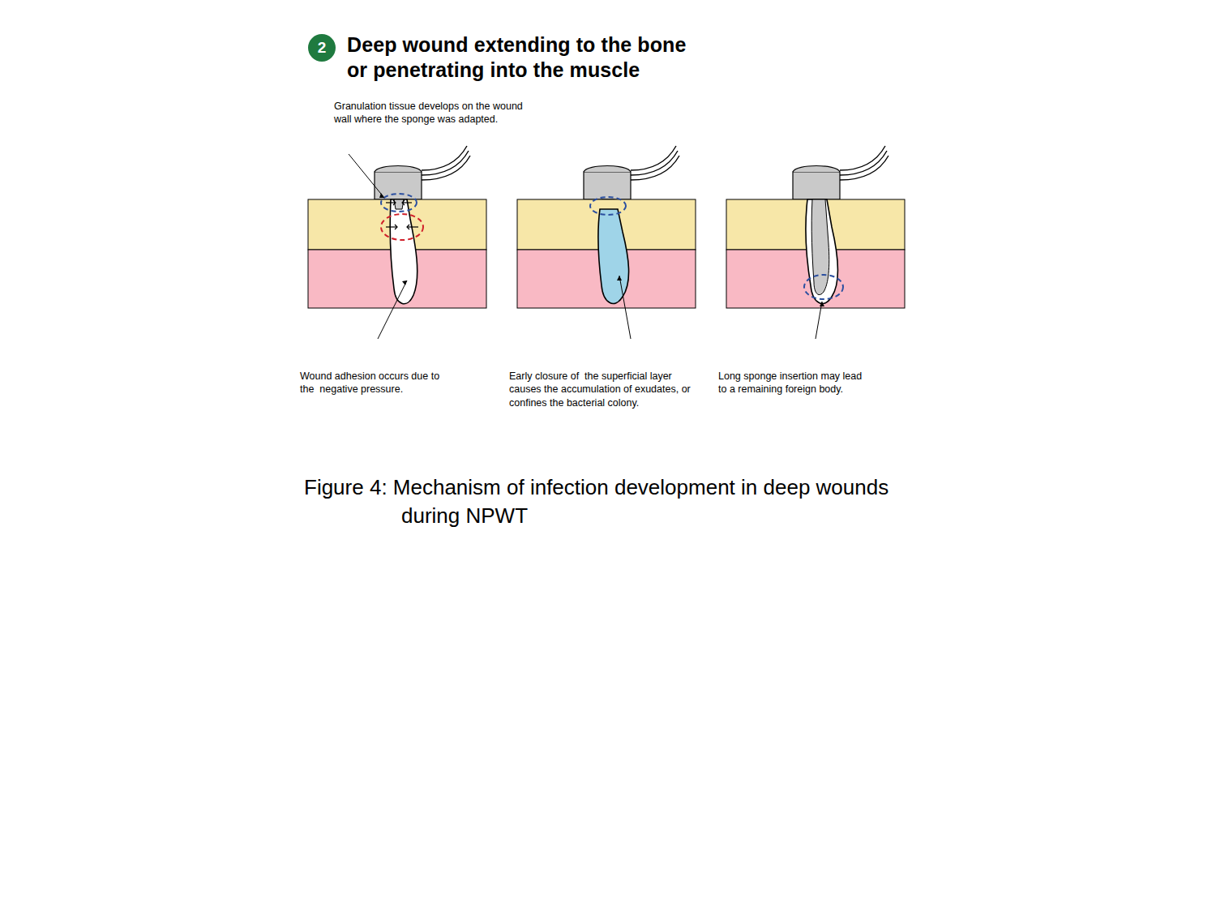2
Deep wound extending to the bone
or penetrating into the muscle
Granulation tissue develops on the wound wall where the sponge was adapted.
Wound adhesion occurs due to the negative pressure.
Early closure of the superficial layer causes the accumulation of exudates, or confines the bacterial colony.
Long sponge insertion may lead to a remaining foreign body.
Figure 4: Mechanism of infection development in deep wounds during NPWT